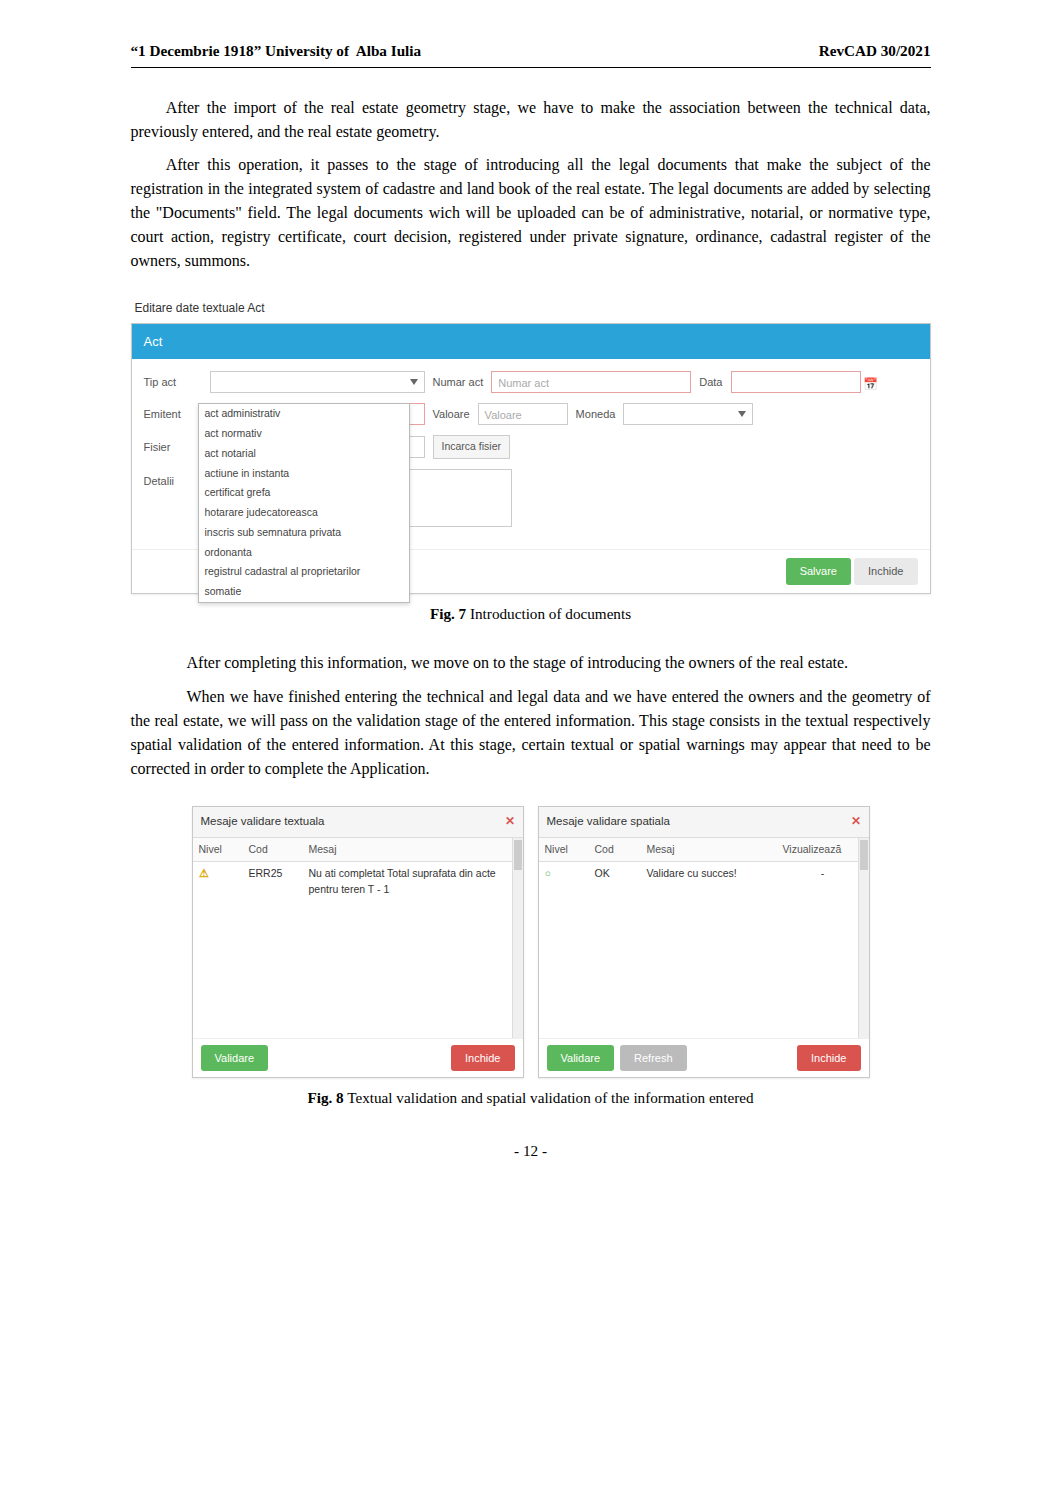“1 Decembrie 1918” University of Alba Iulia RevCAD 30/2021
After the import of the real estate geometry stage, we have to make the association between the technical data, previously entered, and the real estate geometry.
After this operation, it passes to the stage of introducing all the legal documents that make the subject of the registration in the integrated system of cadastre and land book of the real estate. The legal documents are added by selecting the "Documents" field. The legal documents wich will be uploaded can be of administrative, notarial, or normative type, court action, registry certificate, court decision, registered under private signature, ordinance, cadastral register of the owners, summons.
Editare date textuale Act
Act
Tip act Numar act Numar act Data 📅
Emitent Valoare Valoare Moneda
Fisier Incarca fisier
Detalii
act administrativ
act normativ
act notarial
actiune in instanta
certificat grefa
hotarare judecatoreasca
inscris sub semnatura privata
ordonanta
registrul cadastral al proprietarilor
somatie
Salvare Inchide
Fig. 7 Introduction of documents
After completing this information, we move on to the stage of introducing the owners of the real estate.
When we have finished entering the technical and legal data and we have entered the owners and the geometry of the real estate, we will pass on the validation stage of the entered information. This stage consists in the textual respectively spatial validation of the entered information. At this stage, certain textual or spatial warnings may appear that need to be corrected in order to complete the Application.
Mesaje validare textuala ✕
| Nivel | Cod | Mesaj |
| --- | --- | --- |
| ⚠ | ERR25 | Nu ati completat Total suprafata din acte pentru teren T - 1 |
Validare Inchide
Mesaje validare spatiala ✕
| Nivel | Cod | Mesaj | Vizualizează |
| --- | --- | --- | --- |
| ○ | OK | Validare cu succes! | - |
Validare Refresh Inchide
Fig. 8 Textual validation and spatial validation of the information entered
- 12 -